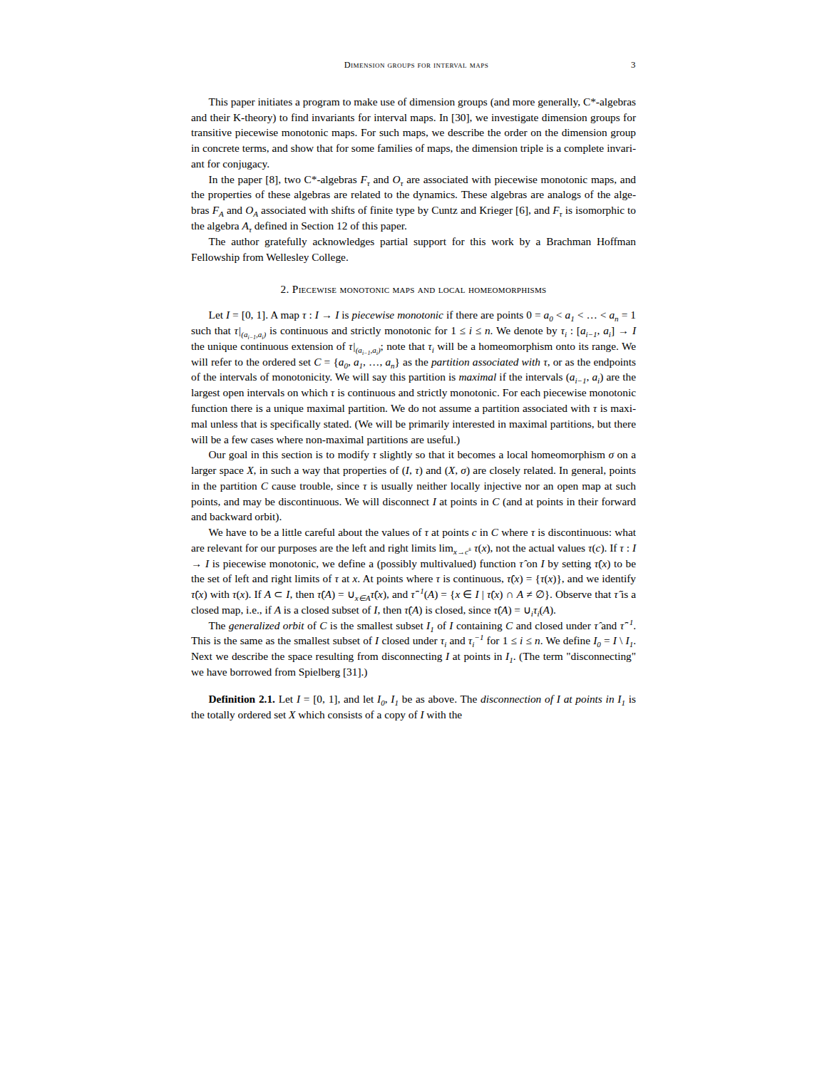Dimension groups for interval maps 3
This paper initiates a program to make use of dimension groups (and more generally, C*-algebras and their K-theory) to find invariants for interval maps. In [30], we investigate dimension groups for transitive piecewise monotonic maps. For such maps, we describe the order on the dimension group in concrete terms, and show that for some families of maps, the dimension triple is a complete invariant for conjugacy.
In the paper [8], two C*-algebras Fτ and Oτ are associated with piecewise monotonic maps, and the properties of these algebras are related to the dynamics. These algebras are analogs of the algebras FA and OA associated with shifts of finite type by Cuntz and Krieger [6], and Fτ is isomorphic to the algebra Aτ defined in Section 12 of this paper.
The author gratefully acknowledges partial support for this work by a Brachman Hoffman Fellowship from Wellesley College.
2. Piecewise monotonic maps and local homeomorphisms
Let I = [0, 1]. A map τ : I → I is piecewise monotonic if there are points 0 = a0 < a1 < … < an = 1 such that τ|(ai−1,ai) is continuous and strictly monotonic for 1 ≤ i ≤ n. We denote by τi : [ai−1, ai] → I the unique continuous extension of τ|(ai−1,ai); note that τi will be a homeomorphism onto its range. We will refer to the ordered set C = {a0, a1, …, an} as the partition associated with τ, or as the endpoints of the intervals of monotonicity. We will say this partition is maximal if the intervals (ai−1, ai) are the largest open intervals on which τ is continuous and strictly monotonic. For each piecewise monotonic function there is a unique maximal partition. We do not assume a partition associated with τ is maximal unless that is specifically stated. (We will be primarily interested in maximal partitions, but there will be a few cases where non-maximal partitions are useful.)
Our goal in this section is to modify τ slightly so that it becomes a local homeomorphism σ on a larger space X, in such a way that properties of (I, τ) and (X, σ) are closely related. In general, points in the partition C cause trouble, since τ is usually neither locally injective nor an open map at such points, and may be discontinuous. We will disconnect I at points in C (and at points in their forward and backward orbit).
We have to be a little careful about the values of τ at points c in C where τ is discontinuous: what are relevant for our purposes are the left and right limits limx→c± τ(x), not the actual values τ(c). If τ : I → I is piecewise monotonic, we define a (possibly multivalued) function τ̂ on I by setting τ̂(x) to be the set of left and right limits of τ at x. At points where τ is continuous, τ̂(x) = {τ(x)}, and we identify τ̂(x) with τ(x). If A ⊂ I, then τ̂(A) = ∪x∈Aτ̂(x), and τ̂−1(A) = {x ∈ I | τ̂(x) ∩ A ≠ ∅}. Observe that τ̂ is a closed map, i.e., if A is a closed subset of I, then τ̂(A) is closed, since τ̂(A) = ∪iτi(A).
The generalized orbit of C is the smallest subset I1 of I containing C and closed under τ̂ and τ̂−1. This is the same as the smallest subset of I closed under τi and τi−1 for 1 ≤ i ≤ n. We define I0 = I \ I1. Next we describe the space resulting from disconnecting I at points in I1. (The term "disconnecting" we have borrowed from Spielberg [31].)
Definition 2.1. Let I = [0, 1], and let I0, I1 be as above. The disconnection of I at points in I1 is the totally ordered set X which consists of a copy of I with the